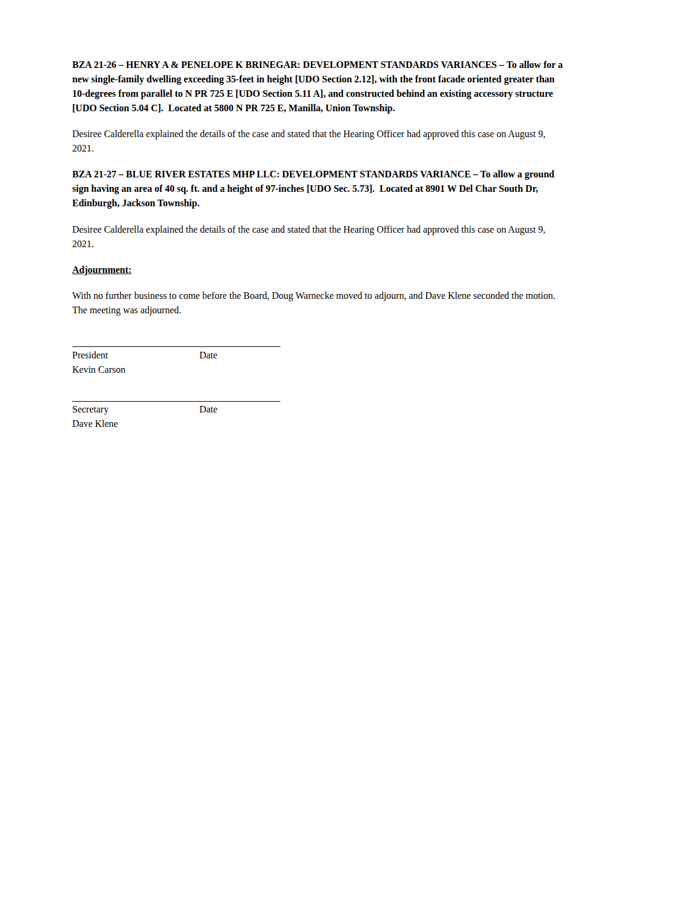BZA 21-26 – HENRY A & PENELOPE K BRINEGAR: DEVELOPMENT STANDARDS VARIANCES – To allow for a new single-family dwelling exceeding 35-feet in height [UDO Section 2.12], with the front facade oriented greater than 10-degrees from parallel to N PR 725 E [UDO Section 5.11 A], and constructed behind an existing accessory structure [UDO Section 5.04 C]. Located at 5800 N PR 725 E, Manilla, Union Township.
Desiree Calderella explained the details of the case and stated that the Hearing Officer had approved this case on August 9, 2021.
BZA 21-27 – BLUE RIVER ESTATES MHP LLC: DEVELOPMENT STANDARDS VARIANCE – To allow a ground sign having an area of 40 sq. ft. and a height of 97-inches [UDO Sec. 5.73]. Located at 8901 W Del Char South Dr, Edinburgh, Jackson Township.
Desiree Calderella explained the details of the case and stated that the Hearing Officer had approved this case on August 9, 2021.
Adjournment:
With no further business to come before the Board, Doug Warnecke moved to adjourn, and Dave Klene seconded the motion. The meeting was adjourned.
President Date
Kevin Carson
Secretary Date
Dave Klene